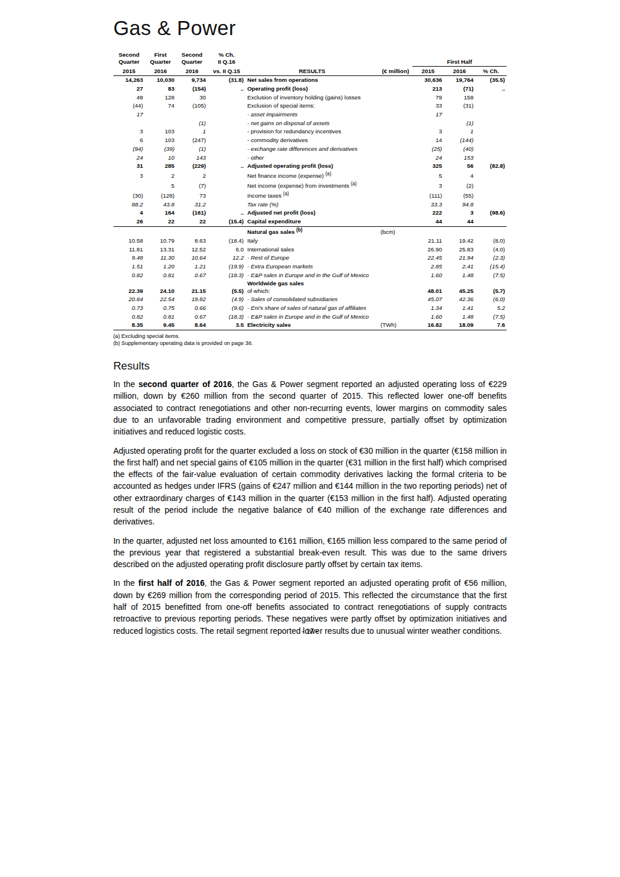Gas & Power
| Second Quarter | First Quarter | Second Quarter | % Ch. II Q.16 | | | First Half |
| --- | --- | --- | --- | --- | --- | --- |
| 2015 | 2016 | 2016 | vs. II Q.15 | RESULTS | (€ million) | 2015 | 2016 | % Ch. |
| 14,263 | 10,030 | 9,734 | (31.8) | Net sales from operations | | 30,636 | 19,764 | (35.5) |
| 27 | 83 | (154) | .. | Operating profit (loss) | | 213 | (71) | .. |
| 48 | 128 | 30 | | Exclusion of inventory holding (gains) losses | | 79 | 158 | |
| (44) | 74 | (105) | | Exclusion of special items: | | 33 | (31) | |
| 17 | | | | - asset impairments | | 17 | | |
| | | (1) | | - net gains on disposal of assets | | | (1) | |
| 3 | 103 | 1 | | - provision for redundancy incentives | | 3 | 1 | |
| 6 | 103 | (247) | | - commodity derivatives | | 14 | (144) | |
| (94) | (39) | (1) | | - exchange rate differences and derivatives | | (25) | (40) | |
| 24 | 10 | 143 | | - other | | 24 | 153 | |
| 31 | 285 | (229) | .. | Adjusted operating profit (loss) | | 325 | 56 | (82.8) |
| 3 | 2 | 2 | | Net finance income (expense) (a) | | 5 | 4 | |
| | 5 | (7) | | Net income (expense) from investments (a) | | 3 | (2) | |
| (30) | (128) | 73 | | Income taxes (a) | | (111) | (55) | |
| 88.2 | 43.8 | 31.2 | | Tax rate (%) | | 33.3 | 94.8 | |
| 4 | 164 | (161) | .. | Adjusted net profit (loss) | | 222 | 3 | (98.6) |
| 26 | 22 | 22 | (15.4) | Capital expenditure | | 44 | 44 | |
| | | | | Natural gas sales (b) | (bcm) | | | |
| 10.58 | 10.79 | 8.63 | (18.4) | Italy | | 21.11 | 19.42 | (8.0) |
| 11.81 | 13.31 | 12.52 | 6.0 | International sales | | 26.90 | 25.83 | (4.0) |
| 9.48 | 11.30 | 10.64 | 12.2 | - Rest of Europe | | 22.45 | 21.94 | (2.3) |
| 1.51 | 1.20 | 1.21 | (19.9) | - Extra European markets | | 2.85 | 2.41 | (15.4) |
| 0.82 | 0.81 | 0.67 | (18.3) | - E&P sales in Europe and in the Gulf of Mexico | | 1.60 | 1.48 | (7.5) |
| 22.39 | 24.10 | 21.15 | (5.5) | Worldwide gas sales of which: | | 48.01 | 45.25 | (5.7) |
| 20.84 | 22.54 | 19.82 | (4.9) | - Sales of consolidated subsidiaries | | 45.07 | 42.36 | (6.0) |
| 0.73 | 0.75 | 0.66 | (9.6) | - Eni's share of sales of natural gas of affiliates | | 1.34 | 1.41 | 5.2 |
| 0.82 | 0.81 | 0.67 | (18.3) | - E&P sales in Europe and in the Gulf of Mexico | | 1.60 | 1.48 | (7.5) |
| 8.35 | 9.45 | 8.64 | 3.5 | Electricity sales | (TWh) | 16.82 | 18.09 | 7.6 |
(a) Excluding special items.
(b) Supplementary operating data is provided on page 38.
Results
In the second quarter of 2016, the Gas & Power segment reported an adjusted operating loss of €229 million, down by €260 million from the second quarter of 2015. This reflected lower one-off benefits associated to contract renegotiations and other non-recurring events, lower margins on commodity sales due to an unfavorable trading environment and competitive pressure, partially offset by optimization initiatives and reduced logistic costs.
Adjusted operating profit for the quarter excluded a loss on stock of €30 million in the quarter (€158 million in the first half) and net special gains of €105 million in the quarter (€31 million in the first half) which comprised the effects of the fair-value evaluation of certain commodity derivatives lacking the formal criteria to be accounted as hedges under IFRS (gains of €247 million and €144 million in the two reporting periods) net of other extraordinary charges of €143 million in the quarter (€153 million in the first half). Adjusted operating result of the period include the negative balance of €40 million of the exchange rate differences and derivatives.
In the quarter, adjusted net loss amounted to €161 million, €165 million less compared to the same period of the previous year that registered a substantial break-even result. This was due to the same drivers described on the adjusted operating profit disclosure partly offset by certain tax items.
In the first half of 2016, the Gas & Power segment reported an adjusted operating profit of €56 million, down by €269 million from the corresponding period of 2015. This reflected the circumstance that the first half of 2015 benefitted from one-off benefits associated to contract renegotiations of supply contracts retroactive to previous reporting periods. These negatives were partly offset by optimization initiatives and reduced logistics costs. The retail segment reported lower results due to unusual winter weather conditions.
- 17 -